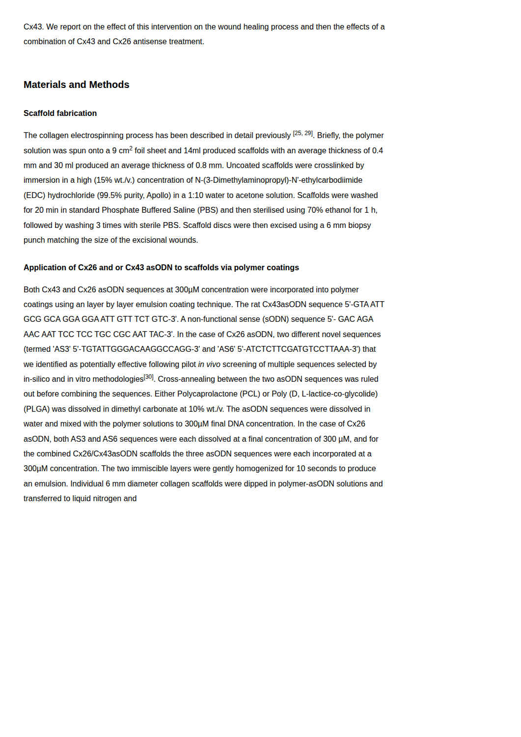Cx43. We report on the effect of this intervention on the wound healing process and then the effects of a combination of Cx43 and Cx26 antisense treatment.
Materials and Methods
Scaffold fabrication
The collagen electrospinning process has been described in detail previously [25, 29]. Briefly, the polymer solution was spun onto a 9 cm2 foil sheet and 14ml produced scaffolds with an average thickness of 0.4 mm and 30 ml produced an average thickness of 0.8 mm. Uncoated scaffolds were crosslinked by immersion in a high (15% wt./v.) concentration of N-(3-Dimethylaminopropyl)-N'-ethylcarbodiimide (EDC) hydrochloride (99.5% purity, Apollo) in a 1:10 water to acetone solution. Scaffolds were washed for 20 min in standard Phosphate Buffered Saline (PBS) and then sterilised using 70% ethanol for 1 h, followed by washing 3 times with sterile PBS. Scaffold discs were then excised using a 6 mm biopsy punch matching the size of the excisional wounds.
Application of Cx26 and or Cx43 asODN to scaffolds via polymer coatings
Both Cx43 and Cx26 asODN sequences at 300µM concentration were incorporated into polymer coatings using an layer by layer emulsion coating technique. The rat Cx43asODN sequence 5'-GTA ATT GCG GCA GGA GGA ATT GTT TCT GTC-3'. A non-functional sense (sODN) sequence 5'- GAC AGA AAC AAT TCC TCC TGC CGC AAT TAC-3'. In the case of Cx26 asODN, two different novel sequences (termed 'AS3' 5'-TGTATTGGGACAAGGCCAGG-3' and 'AS6' 5'-ATCTCTTCGATGTCCTTAAA-3') that we identified as potentially effective following pilot in vivo screening of multiple sequences selected by in-silico and in vitro methodologies[30]. Cross-annealing between the two asODN sequences was ruled out before combining the sequences. Either Polycaprolactone (PCL) or Poly (D, L-lactice-co-glycolide) (PLGA) was dissolved in dimethyl carbonate at 10% wt./v. The asODN sequences were dissolved in water and mixed with the polymer solutions to 300µM final DNA concentration. In the case of Cx26 asODN, both AS3 and AS6 sequences were each dissolved at a final concentration of 300 µM, and for the combined Cx26/Cx43asODN scaffolds the three asODN sequences were each incorporated at a 300µM concentration. The two immiscible layers were gently homogenized for 10 seconds to produce an emulsion. Individual 6 mm diameter collagen scaffolds were dipped in polymer-asODN solutions and transferred to liquid nitrogen and